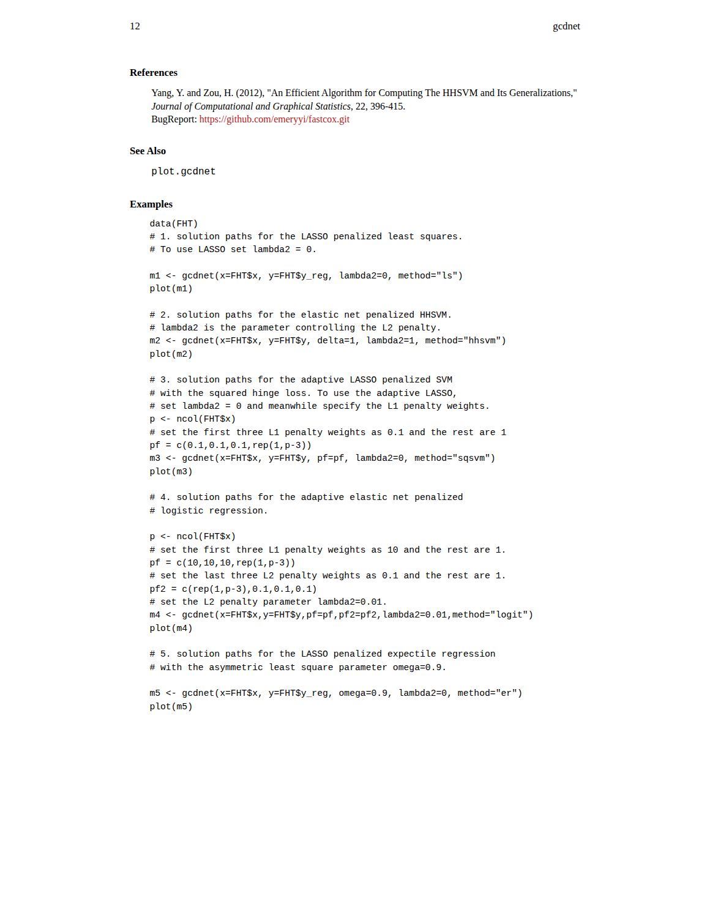12 gcdnet
References
Yang, Y. and Zou, H. (2012), "An Efficient Algorithm for Computing The HHSVM and Its Generalizations," Journal of Computational and Graphical Statistics, 22, 396-415.
BugReport: https://github.com/emeryyi/fastcox.git
See Also
plot.gcdnet
Examples
data(FHT)
# 1. solution paths for the LASSO penalized least squares.
# To use LASSO set lambda2 = 0.

m1 <- gcdnet(x=FHT$x, y=FHT$y_reg, lambda2=0, method="ls")
plot(m1)

# 2. solution paths for the elastic net penalized HHSVM.
# lambda2 is the parameter controlling the L2 penalty.
m2 <- gcdnet(x=FHT$x, y=FHT$y, delta=1, lambda2=1, method="hhsvm")
plot(m2)

# 3. solution paths for the adaptive LASSO penalized SVM
# with the squared hinge loss. To use the adaptive LASSO,
# set lambda2 = 0 and meanwhile specify the L1 penalty weights.
p <- ncol(FHT$x)
# set the first three L1 penalty weights as 0.1 and the rest are 1
pf = c(0.1,0.1,0.1,rep(1,p-3))
m3 <- gcdnet(x=FHT$x, y=FHT$y, pf=pf, lambda2=0, method="sqsvm")
plot(m3)

# 4. solution paths for the adaptive elastic net penalized
# logistic regression.

p <- ncol(FHT$x)
# set the first three L1 penalty weights as 10 and the rest are 1.
pf = c(10,10,10,rep(1,p-3))
# set the last three L2 penalty weights as 0.1 and the rest are 1.
pf2 = c(rep(1,p-3),0.1,0.1,0.1)
# set the L2 penalty parameter lambda2=0.01.
m4 <- gcdnet(x=FHT$x,y=FHT$y,pf=pf,pf2=pf2,lambda2=0.01,method="logit")
plot(m4)

# 5. solution paths for the LASSO penalized expectile regression
# with the asymmetric least square parameter omega=0.9.

m5 <- gcdnet(x=FHT$x, y=FHT$y_reg, omega=0.9, lambda2=0, method="er")
plot(m5)